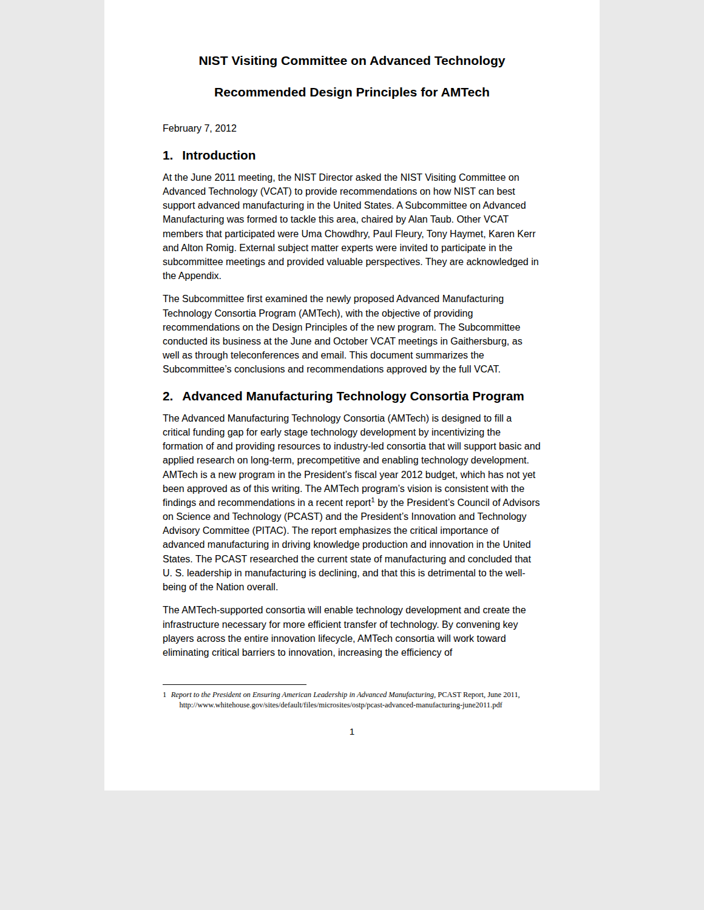NIST Visiting Committee on Advanced Technology Recommended Design Principles for AMTech
February 7, 2012
1. Introduction
At the June 2011 meeting, the NIST Director asked the NIST Visiting Committee on Advanced Technology (VCAT) to provide recommendations on how NIST can best support advanced manufacturing in the United States. A Subcommittee on Advanced Manufacturing was formed to tackle this area, chaired by Alan Taub. Other VCAT members that participated were Uma Chowdhry, Paul Fleury, Tony Haymet, Karen Kerr and Alton Romig. External subject matter experts were invited to participate in the subcommittee meetings and provided valuable perspectives. They are acknowledged in the Appendix.
The Subcommittee first examined the newly proposed Advanced Manufacturing Technology Consortia Program (AMTech), with the objective of providing recommendations on the Design Principles of the new program. The Subcommittee conducted its business at the June and October VCAT meetings in Gaithersburg, as well as through teleconferences and email. This document summarizes the Subcommittee’s conclusions and recommendations approved by the full VCAT.
2. Advanced Manufacturing Technology Consortia Program
The Advanced Manufacturing Technology Consortia (AMTech) is designed to fill a critical funding gap for early stage technology development by incentivizing the formation of and providing resources to industry-led consortia that will support basic and applied research on long-term, precompetitive and enabling technology development. AMTech is a new program in the President’s fiscal year 2012 budget, which has not yet been approved as of this writing. The AMTech program’s vision is consistent with the findings and recommendations in a recent report1 by the President’s Council of Advisors on Science and Technology (PCAST) and the President’s Innovation and Technology Advisory Committee (PITAC). The report emphasizes the critical importance of advanced manufacturing in driving knowledge production and innovation in the United States. The PCAST researched the current state of manufacturing and concluded that U. S. leadership in manufacturing is declining, and that this is detrimental to the well-being of the Nation overall.
The AMTech-supported consortia will enable technology development and create the infrastructure necessary for more efficient transfer of technology. By convening key players across the entire innovation lifecycle, AMTech consortia will work toward eliminating critical barriers to innovation, increasing the efficiency of
1 Report to the President on Ensuring American Leadership in Advanced Manufacturing, PCAST Report, June 2011, http://www.whitehouse.gov/sites/default/files/microsites/ostp/pcast-advanced-manufacturing-june2011.pdf
1